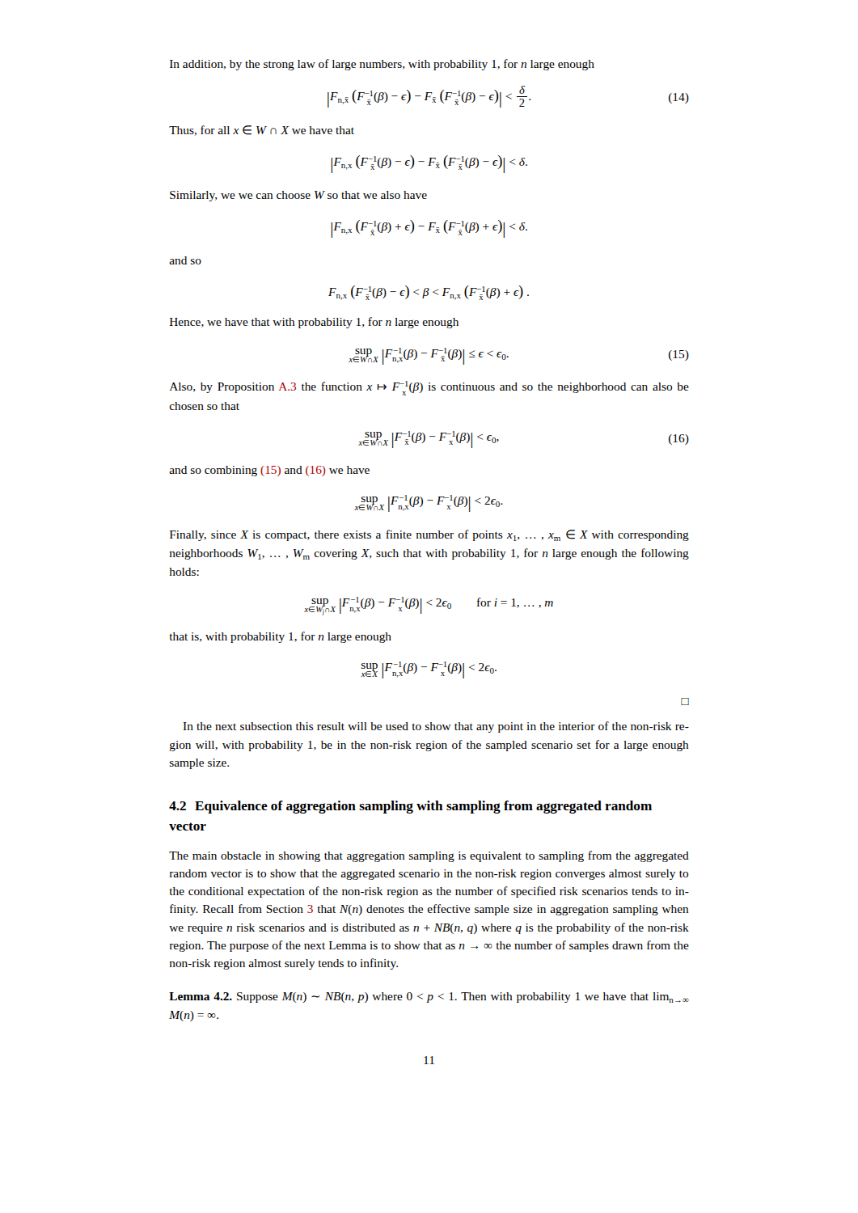In addition, by the strong law of large numbers, with probability 1, for n large enough
|Fn,x̄ (F−1 x̄(β) − ϵ) − Fx̄ (F−1 x̄(β) − ϵ)| < δ 2. (14)
Thus, for all x ∈ W ∩ X we have that
|Fn,x (F−1 x̄(β) − ϵ) − Fx̄ (F−1 x̄(β) − ϵ)| < δ.
Similarly, we we can choose W so that we also have
|Fn,x (F−1 x̄(β) + ϵ) − Fx̄ (F−1 x̄(β) + ϵ)| < δ.
and so
Fn,x (F−1 x̄(β) − ϵ) < β < Fn,x (F−1 x̄(β) + ϵ) .
Hence, we have that with probability 1, for n large enough
sup x∈W∩X |F−1 n,x(β) − F−1 x̄(β)| ≤ ϵ < ϵ 0. (15)
Also, by Proposition A.3 the function x ↦ F−1 x(β) is continuous and so the neighborhood can also be chosen so that
sup x∈W∩X |F−1 x̄(β) − F−1 x(β)| < ϵ 0, (16)
and so combining (15) and (16) we have
sup x∈W∩X |F−1 n,x(β) − F−1 x(β)| < 2ϵ 0.
Finally, since X is compact, there exists a finite number of points x 1, … , xm ∈ X with corresponding neighborhoods W 1, … , Wm covering X, such that with probability 1, for n large enough the following holds:
sup x∈Wj∩X |F−1 n,x(β) − F−1 x(β)| < 2ϵ 0 for i = 1, … , m
that is, with probability 1, for n large enough
sup x∈X |F−1 n,x(β) − F−1 x(β)| < 2ϵ 0.
□
In the next subsection this result will be used to show that any point in the interior of the non-risk region will, with probability 1, be in the non-risk region of the sampled scenario set for a large enough sample size.
4.2 Equivalence of aggregation sampling with sampling from aggregated random vector
The main obstacle in showing that aggregation sampling is equivalent to sampling from the aggregated random vector is to show that the aggregated scenario in the non-risk region converges almost surely to the conditional expectation of the non-risk region as the number of specified risk scenarios tends to infinity. Recall from Section 3 that N(n) denotes the effective sample size in aggregation sampling when we require n risk scenarios and is distributed as n + NB(n, q) where q is the probability of the non-risk region. The purpose of the next Lemma is to show that as n → ∞ the number of samples drawn from the non-risk region almost surely tends to infinity.
Lemma 4.2. Suppose M(n) ∼ NB(n, p) where 0 < p < 1. Then with probability 1 we have that limn→∞ M(n) = ∞.
11